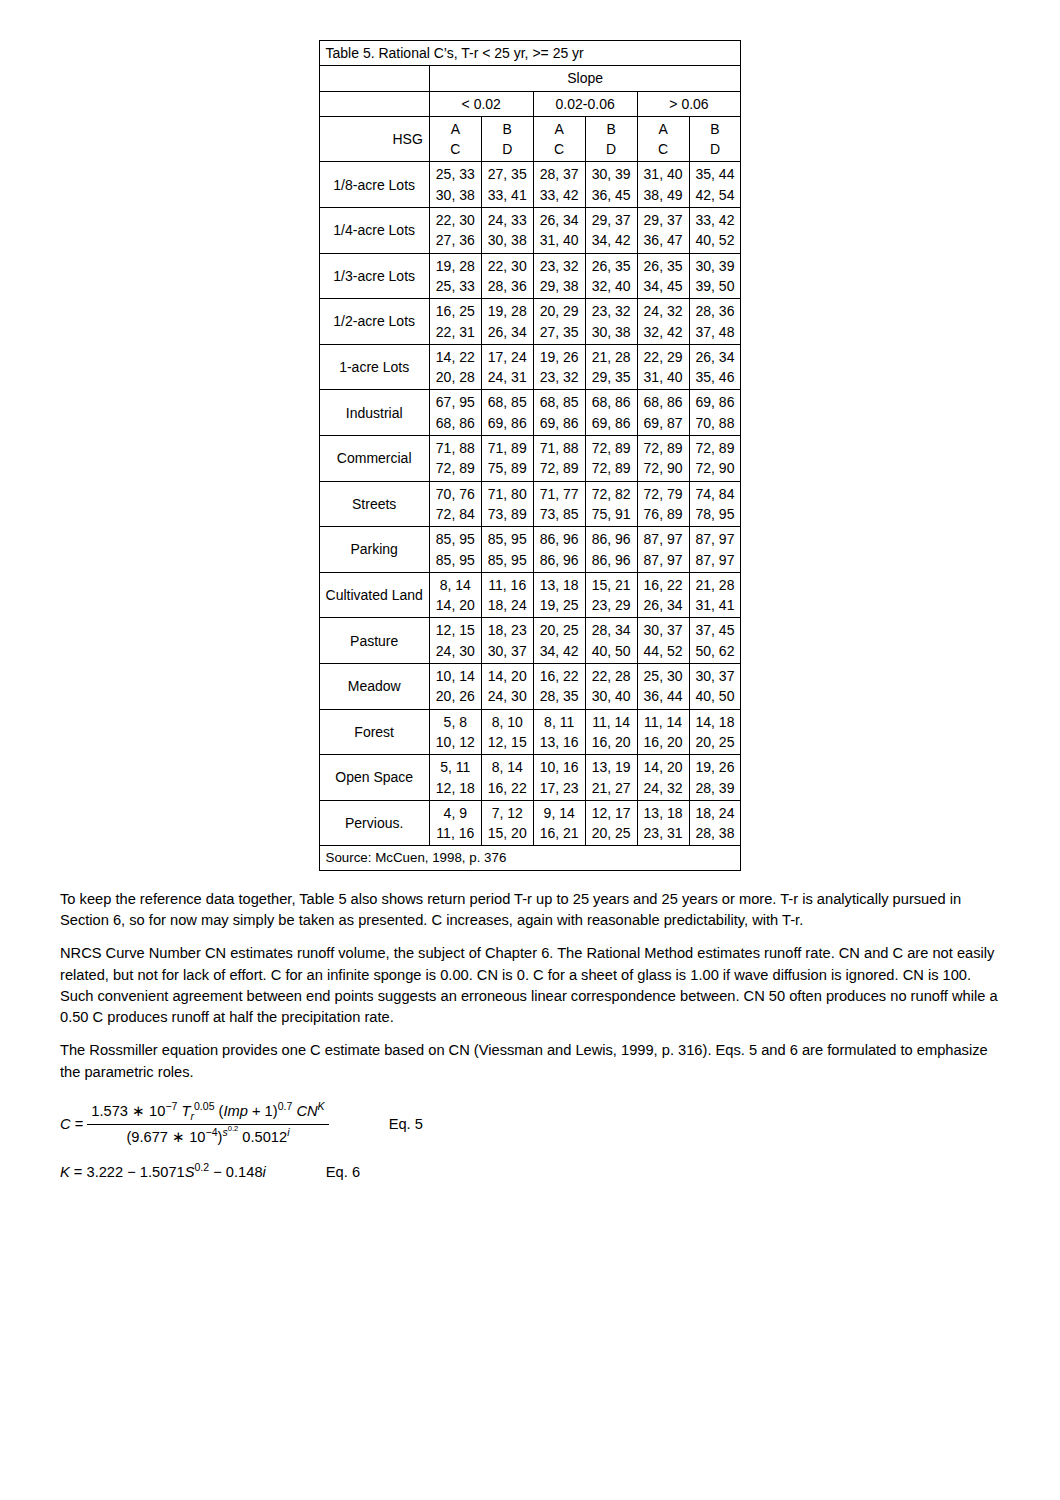Table 5. Rational C’s, T-r < 25 yr, >= 25 yr
| | Slope |
| | < 0.02 | 0.02-0.06 | > 0.06 |
| HSG | A C | B D | A C | B D | A C | B D |
| 1/8-acre Lots | 25, 33 30, 38 | 27, 35 33, 41 | 28, 37 33, 42 | 30, 39 36, 45 | 31, 40 38, 49 | 35, 44 42, 54 |
| 1/4-acre Lots | 22, 30 27, 36 | 24, 33 30, 38 | 26, 34 31, 40 | 29, 37 34, 42 | 29, 37 36, 47 | 33, 42 40, 52 |
| 1/3-acre Lots | 19, 28 25, 33 | 22, 30 28, 36 | 23, 32 29, 38 | 26, 35 32, 40 | 26, 35 34, 45 | 30, 39 39, 50 |
| 1/2-acre Lots | 16, 25 22, 31 | 19, 28 26, 34 | 20, 29 27, 35 | 23, 32 30, 38 | 24, 32 32, 42 | 28, 36 37, 48 |
| 1-acre Lots | 14, 22 20, 28 | 17, 24 24, 31 | 19, 26 23, 32 | 21, 28 29, 35 | 22, 29 31, 40 | 26, 34 35, 46 |
| Industrial | 67, 95 68, 86 | 68, 85 69, 86 | 68, 85 69, 86 | 68, 86 69, 86 | 68, 86 69, 87 | 69, 86 70, 88 |
| Commercial | 71, 88 72, 89 | 71, 89 75, 89 | 71, 88 72, 89 | 72, 89 72, 89 | 72, 89 72, 90 | 72, 89 72, 90 |
| Streets | 70, 76 72, 84 | 71, 80 73, 89 | 71, 77 73, 85 | 72, 82 75, 91 | 72, 79 76, 89 | 74, 84 78, 95 |
| Parking | 85, 95 85, 95 | 85, 95 85, 95 | 86, 96 86, 96 | 86, 96 86, 96 | 87, 97 87, 97 | 87, 97 87, 97 |
| Cultivated Land | 8, 14 14, 20 | 11, 16 18, 24 | 13, 18 19, 25 | 15, 21 23, 29 | 16, 22 26, 34 | 21, 28 31, 41 |
| Pasture | 12, 15 24, 30 | 18, 23 30, 37 | 20, 25 34, 42 | 28, 34 40, 50 | 30, 37 44, 52 | 37, 45 50, 62 |
| Meadow | 10, 14 20, 26 | 14, 20 24, 30 | 16, 22 28, 35 | 22, 28 30, 40 | 25, 30 36, 44 | 30, 37 40, 50 |
| Forest | 5, 8 10, 12 | 8, 10 12, 15 | 8, 11 13, 16 | 11, 14 16, 20 | 11, 14 16, 20 | 14, 18 20, 25 |
| Open Space | 5, 11 12, 18 | 8, 14 16, 22 | 10, 16 17, 23 | 13, 19 21, 27 | 14, 20 24, 32 | 19, 26 28, 39 |
| Pervious. | 4, 9 11, 16 | 7, 12 15, 20 | 9, 14 16, 21 | 12, 17 20, 25 | 13, 18 23, 31 | 18, 24 28, 38 |
| Source: McCuen, 1998, p. 376 |
To keep the reference data together, Table 5 also shows return period T-r up to 25 years and 25 years or more. T-r is analytically pursued in Section 6, so for now may simply be taken as presented. C increases, again with reasonable predictability, with T-r.
NRCS Curve Number CN estimates runoff volume, the subject of Chapter 6. The Rational Method estimates runoff rate. CN and C are not easily related, but not for lack of effort. C for an infinite sponge is 0.00. CN is 0. C for a sheet of glass is 1.00 if wave diffusion is ignored. CN is 100. Such convenient agreement between end points suggests an erroneous linear correspondence between. CN 50 often produces no runoff while a 0.50 C produces runoff at half the precipitation rate.
The Rossmiller equation provides one C estimate based on CN (Viessman and Lewis, 1999, p. 316). Eqs. 5 and 6 are formulated to emphasize the parametric roles.
C = 1.573 ∗ 10−7 Tr0.05 (Imp + 1)0.7 CNK (9.677 ∗ 10−4)s0.2 0.5012i Eq. 5
K = 3.222 − 1.5071S0.2 − 0.148i Eq. 6